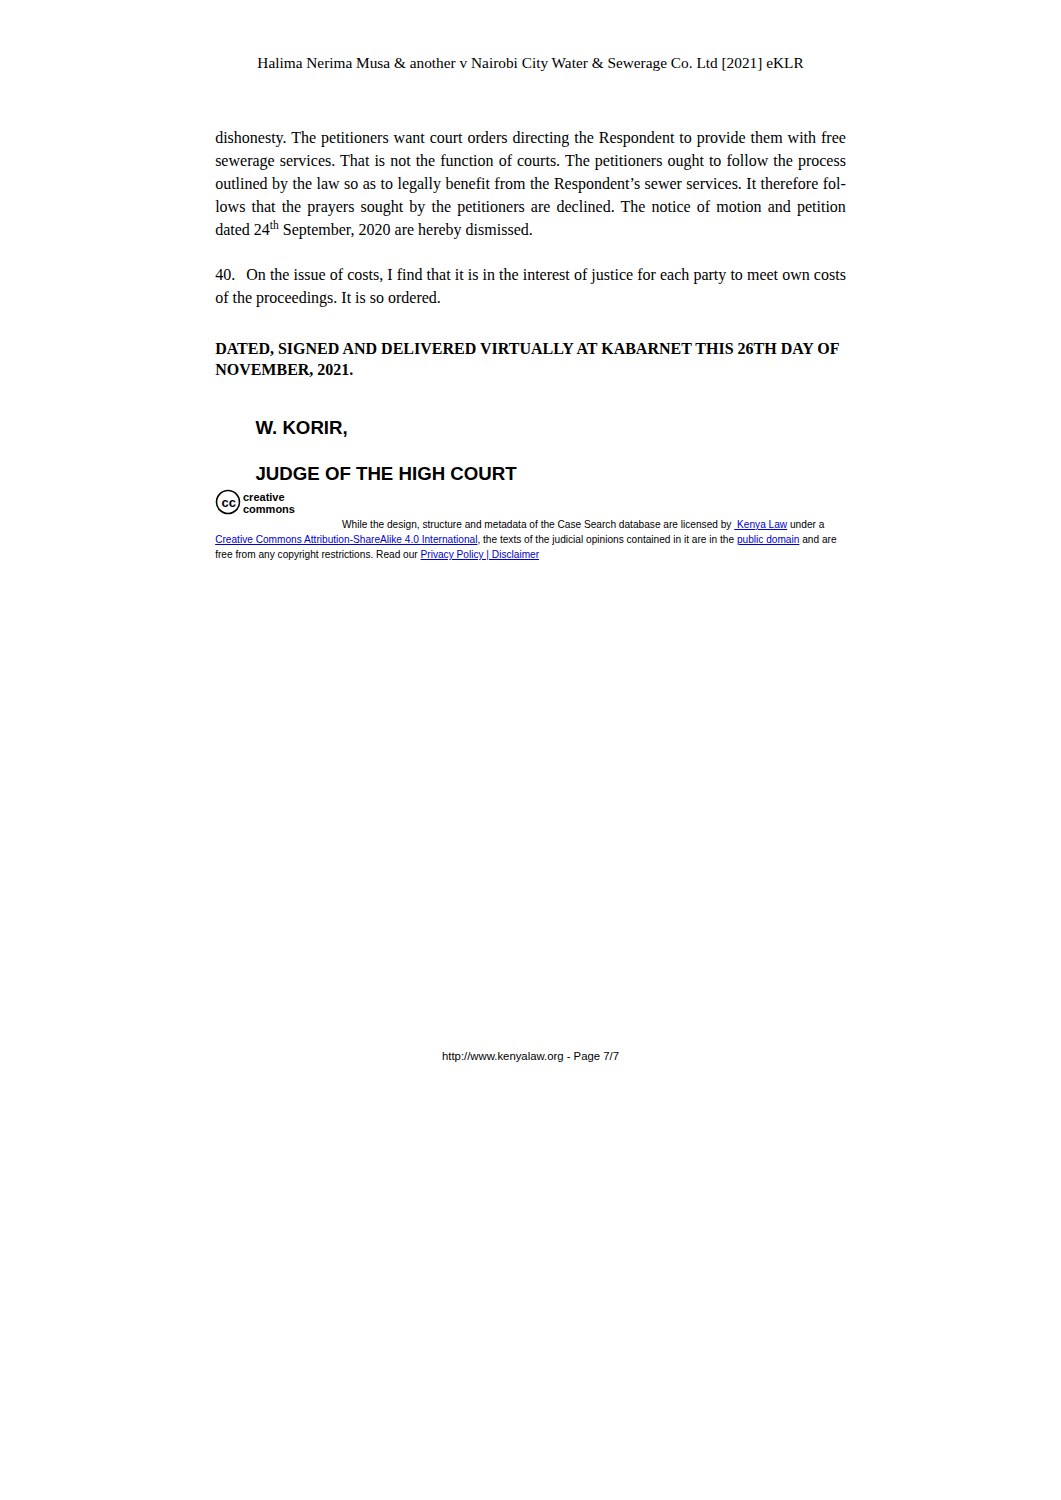Halima Nerima Musa & another v Nairobi City Water & Sewerage Co. Ltd [2021] eKLR
dishonesty. The petitioners want court orders directing the Respondent to provide them with free sewerage services. That is not the function of courts. The petitioners ought to follow the process outlined by the law so as to legally benefit from the Respondent’s sewer services. It therefore follows that the prayers sought by the petitioners are declined. The notice of motion and petition dated 24th September, 2020 are hereby dismissed.
40. On the issue of costs, I find that it is in the interest of justice for each party to meet own costs of the proceedings. It is so ordered.
DATED, SIGNED AND DELIVERED VIRTUALLY AT KABARNET THIS 26TH DAY OF NOVEMBER, 2021.
W. KORIR,
JUDGE OF THE HIGH COURT
cc creative commons While the design, structure and metadata of the Case Search database are licensed by Kenya Law under a Creative Commons Attribution-ShareAlike 4.0 International, the texts of the judicial opinions contained in it are in the public domain and are free from any copyright restrictions. Read our Privacy Policy | Disclaimer
http://www.kenyalaw.org - Page 7/7